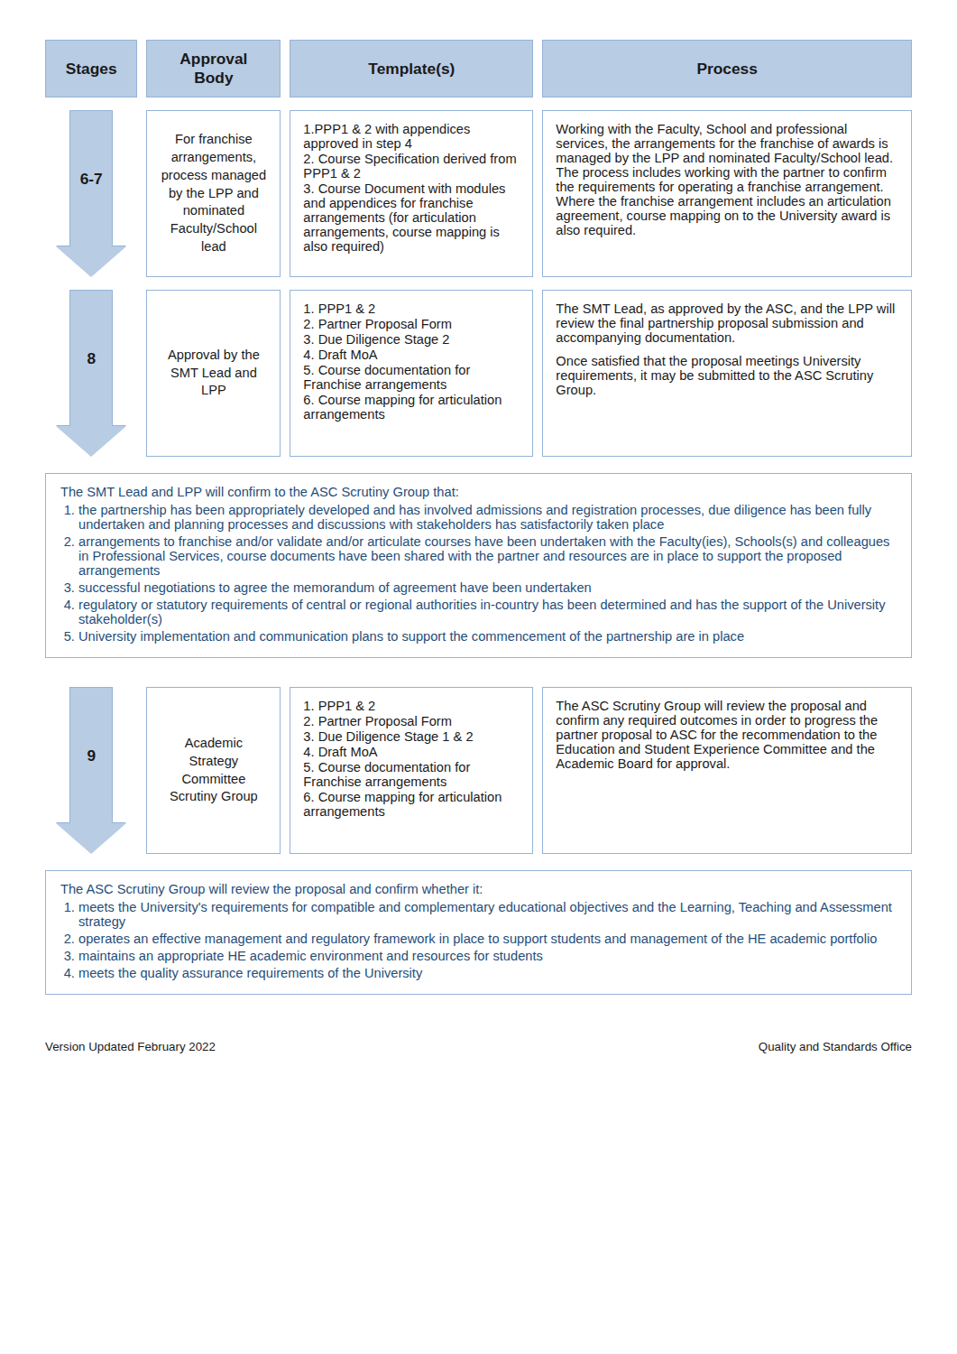| Stages | Approval Body | Template(s) | Process |
| --- | --- | --- | --- |
| 6-7 | For franchise arrangements, process managed by the LPP and nominated Faculty/School lead | 1.PPP1 & 2 with appendices approved in step 4 2. Course Specification derived from PPP1 & 2 3. Course Document with modules and appendices for franchise arrangements (for articulation arrangements, course mapping is also required) | Working with the Faculty, School and professional services, the arrangements for the franchise of awards is managed by the LPP and nominated Faculty/School lead. The process includes working with the partner to confirm the requirements for operating a franchise arrangement. Where the franchise arrangement includes an articulation agreement, course mapping on to the University award is also required. |
| 8 | Approval by the SMT Lead and LPP | 1. PPP1 & 2 2. Partner Proposal Form 3. Due Diligence Stage 2 4. Draft MoA 5. Course documentation for Franchise arrangements 6. Course mapping for articulation arrangements | The SMT Lead, as approved by the ASC, and the LPP will review the final partnership proposal submission and accompanying documentation. Once satisfied that the proposal meetings University requirements, it may be submitted to the ASC Scrutiny Group. |
The SMT Lead and LPP will confirm to the ASC Scrutiny Group that:
the partnership has been appropriately developed and has involved admissions and registration processes, due diligence has been fully undertaken and planning processes and discussions with stakeholders has satisfactorily taken place
arrangements to franchise and/or validate and/or articulate courses have been undertaken with the Faculty(ies), Schools(s) and colleagues in Professional Services, course documents have been shared with the partner and resources are in place to support the proposed arrangements
successful negotiations to agree the memorandum of agreement have been undertaken
regulatory or statutory requirements of central or regional authorities in-country has been determined and has the support of the University stakeholder(s)
University implementation and communication plans to support the commencement of the partnership are in place
| 9 | Academic Strategy Committee Scrutiny Group | 1. PPP1 & 2 2. Partner Proposal Form 3. Due Diligence Stage 1 & 2 4. Draft MoA 5. Course documentation for Franchise arrangements 6. Course mapping for articulation arrangements | The ASC Scrutiny Group will review the proposal and confirm any required outcomes in order to progress the partner proposal to ASC for the recommendation to the Education and Student Experience Committee and the Academic Board for approval. |
The ASC Scrutiny Group will review the proposal and confirm whether it:
meets the University's requirements for compatible and complementary educational objectives and the Learning, Teaching and Assessment strategy
operates an effective management and regulatory framework in place to support students and management of the HE academic portfolio
maintains an appropriate HE academic environment and resources for students
meets the quality assurance requirements of the University
Version Updated February 2022 Quality and Standards Office